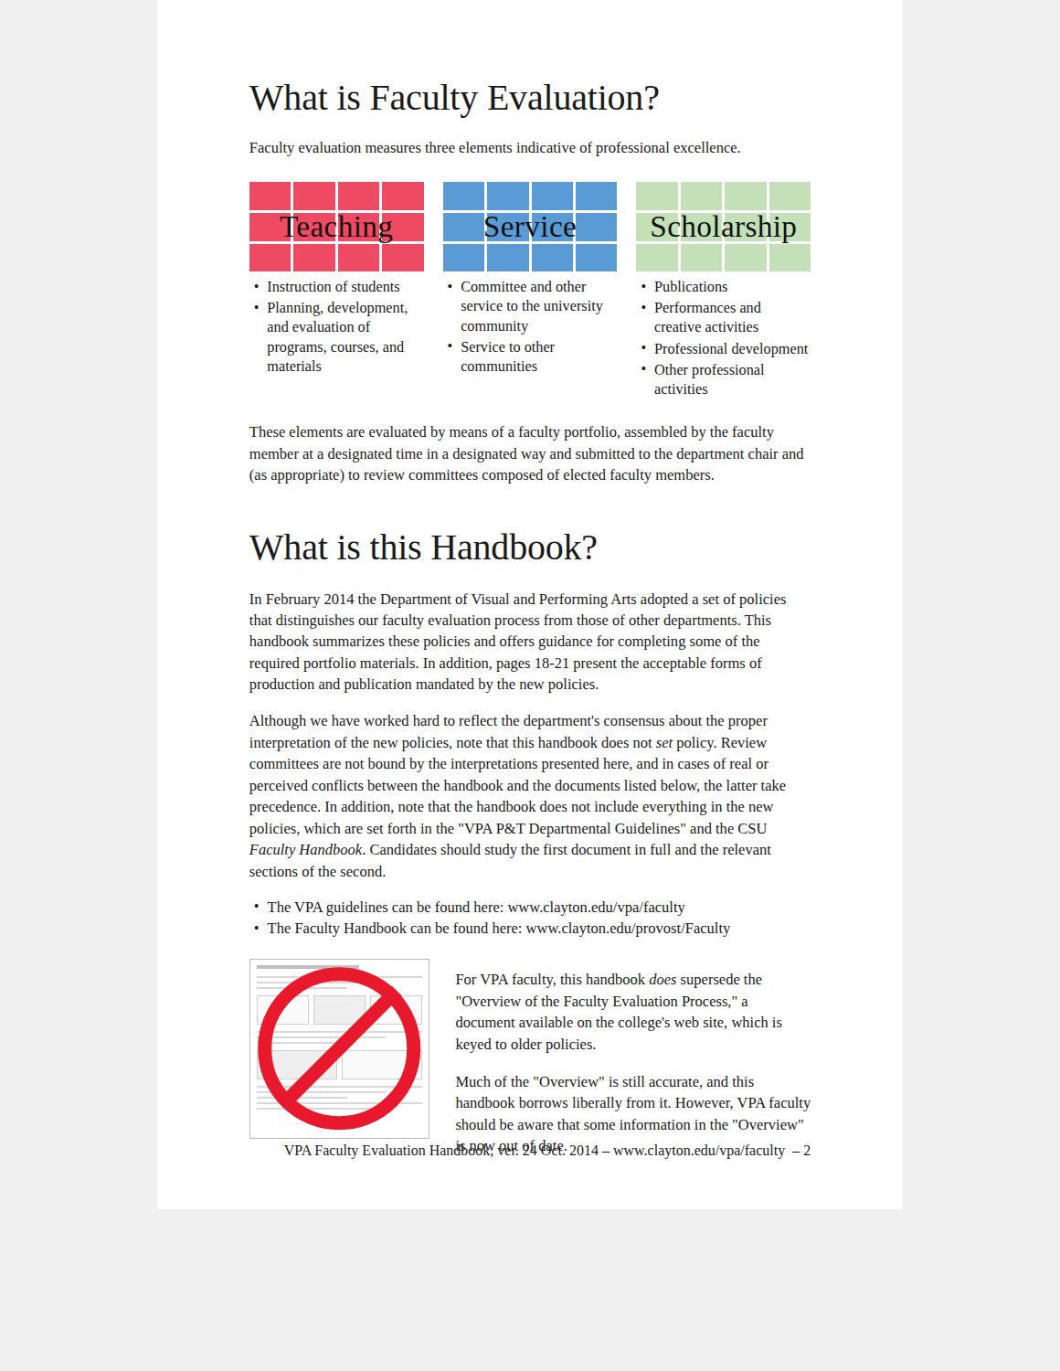What is Faculty Evaluation?
Faculty evaluation measures three elements indicative of professional excellence.
Teaching
Instruction of students
Planning, development, and evaluation of programs, courses, and materials
Service
Committee and other service to the university community
Service to other communities
Scholarship
Publications
Performances and creative activities
Professional development
Other professional activities
These elements are evaluated by means of a faculty portfolio, assembled by the faculty member at a designated time in a designated way and submitted to the department chair and (as appropriate) to review committees composed of elected faculty members.
What is this Handbook?
In February 2014 the Department of Visual and Performing Arts adopted a set of policies that distinguishes our faculty evaluation process from those of other departments. This handbook summarizes these policies and offers guidance for completing some of the required portfolio materials. In addition, pages 18-21 present the acceptable forms of production and publication mandated by the new policies.
Although we have worked hard to reflect the department's consensus about the proper interpretation of the new policies, note that this handbook does not set policy. Review committees are not bound by the interpretations presented here, and in cases of real or perceived conflicts between the handbook and the documents listed below, the latter take precedence. In addition, note that the handbook does not include everything in the new policies, which are set forth in the "VPA P&T Departmental Guidelines" and the CSU Faculty Handbook. Candidates should study the first document in full and the relevant sections of the second.
The VPA guidelines can be found here: www.clayton.edu/vpa/faculty
The Faculty Handbook can be found here: www.clayton.edu/provost/Faculty
For VPA faculty, this handbook does supersede the "Overview of the Faculty Evaluation Process," a document available on the college's web site, which is keyed to older policies.
Much of the "Overview" is still accurate, and this handbook borrows liberally from it. However, VPA faculty should be aware that some information in the "Overview" is now out of date.
VPA Faculty Evaluation Handbook, ver. 24 Oct. 2014 – www.clayton.edu/vpa/faculty – 2